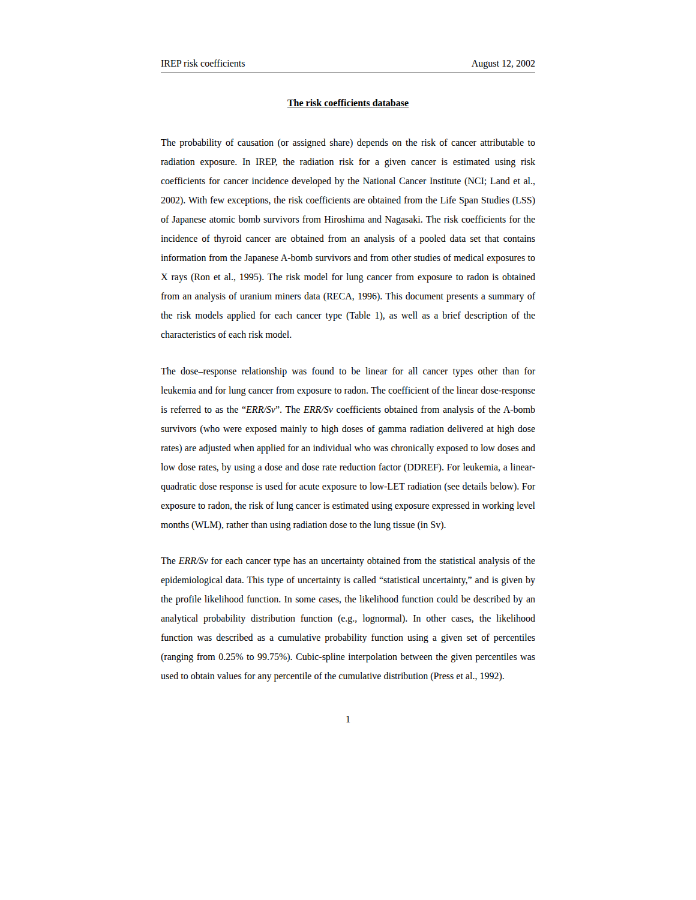IREP risk coefficients August 12, 2002
The risk coefficients database
The probability of causation (or assigned share) depends on the risk of cancer attributable to radiation exposure. In IREP, the radiation risk for a given cancer is estimated using risk coefficients for cancer incidence developed by the National Cancer Institute (NCI; Land et al., 2002). With few exceptions, the risk coefficients are obtained from the Life Span Studies (LSS) of Japanese atomic bomb survivors from Hiroshima and Nagasaki. The risk coefficients for the incidence of thyroid cancer are obtained from an analysis of a pooled data set that contains information from the Japanese A-bomb survivors and from other studies of medical exposures to X rays (Ron et al., 1995). The risk model for lung cancer from exposure to radon is obtained from an analysis of uranium miners data (RECA, 1996). This document presents a summary of the risk models applied for each cancer type (Table 1), as well as a brief description of the characteristics of each risk model.
The dose–response relationship was found to be linear for all cancer types other than for leukemia and for lung cancer from exposure to radon. The coefficient of the linear dose-response is referred to as the “ERR/Sv”. The ERR/Sv coefficients obtained from analysis of the A-bomb survivors (who were exposed mainly to high doses of gamma radiation delivered at high dose rates) are adjusted when applied for an individual who was chronically exposed to low doses and low dose rates, by using a dose and dose rate reduction factor (DDREF). For leukemia, a linear-quadratic dose response is used for acute exposure to low-LET radiation (see details below). For exposure to radon, the risk of lung cancer is estimated using exposure expressed in working level months (WLM), rather than using radiation dose to the lung tissue (in Sv).
The ERR/Sv for each cancer type has an uncertainty obtained from the statistical analysis of the epidemiological data. This type of uncertainty is called “statistical uncertainty,” and is given by the profile likelihood function. In some cases, the likelihood function could be described by an analytical probability distribution function (e.g., lognormal). In other cases, the likelihood function was described as a cumulative probability function using a given set of percentiles (ranging from 0.25% to 99.75%). Cubic-spline interpolation between the given percentiles was used to obtain values for any percentile of the cumulative distribution (Press et al., 1992).
1